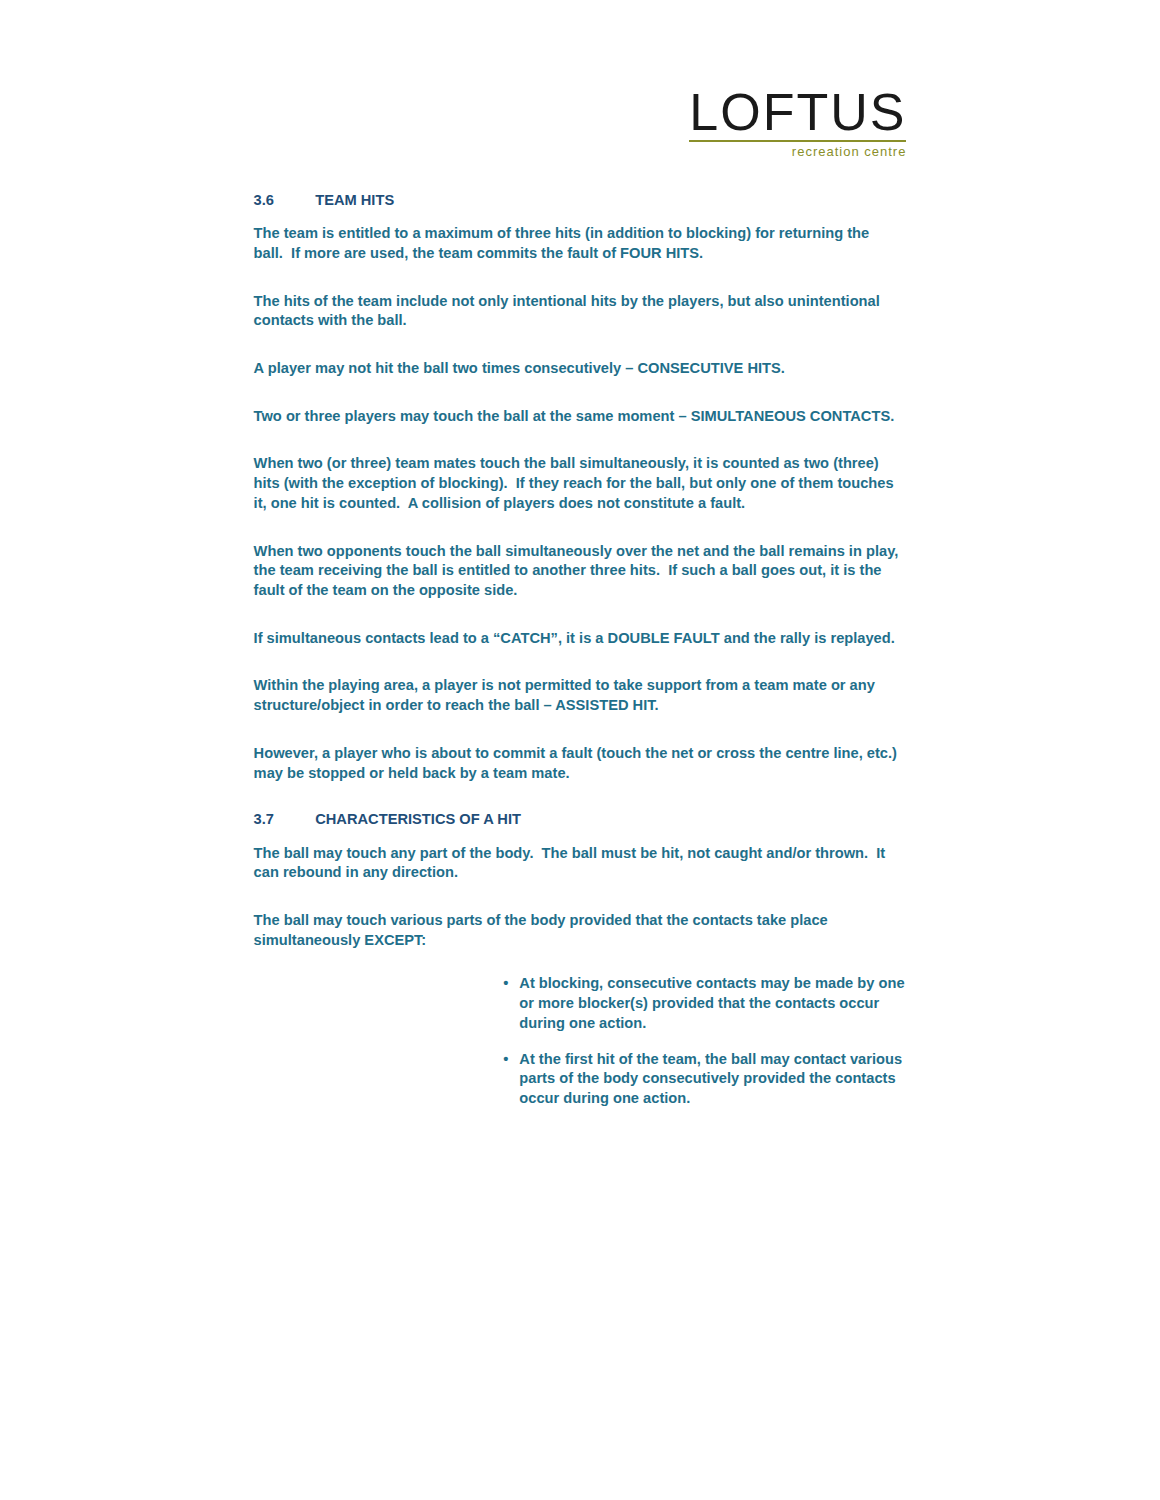LOFTUS recreation centre
3.6 TEAM HITS
The team is entitled to a maximum of three hits (in addition to blocking) for returning the ball. If more are used, the team commits the fault of FOUR HITS.
The hits of the team include not only intentional hits by the players, but also unintentional contacts with the ball.
A player may not hit the ball two times consecutively – CONSECUTIVE HITS.
Two or three players may touch the ball at the same moment – SIMULTANEOUS CONTACTS.
When two (or three) team mates touch the ball simultaneously, it is counted as two (three) hits (with the exception of blocking). If they reach for the ball, but only one of them touches it, one hit is counted. A collision of players does not constitute a fault.
When two opponents touch the ball simultaneously over the net and the ball remains in play, the team receiving the ball is entitled to another three hits. If such a ball goes out, it is the fault of the team on the opposite side.
If simultaneous contacts lead to a “CATCH”, it is a DOUBLE FAULT and the rally is replayed.
Within the playing area, a player is not permitted to take support from a team mate or any structure/object in order to reach the ball – ASSISTED HIT.
However, a player who is about to commit a fault (touch the net or cross the centre line, etc.) may be stopped or held back by a team mate.
3.7 CHARACTERISTICS OF A HIT
The ball may touch any part of the body. The ball must be hit, not caught and/or thrown. It can rebound in any direction.
The ball may touch various parts of the body provided that the contacts take place simultaneously EXCEPT:
At blocking, consecutive contacts may be made by one or more blocker(s) provided that the contacts occur during one action.
At the first hit of the team, the ball may contact various parts of the body consecutively provided the contacts occur during one action.